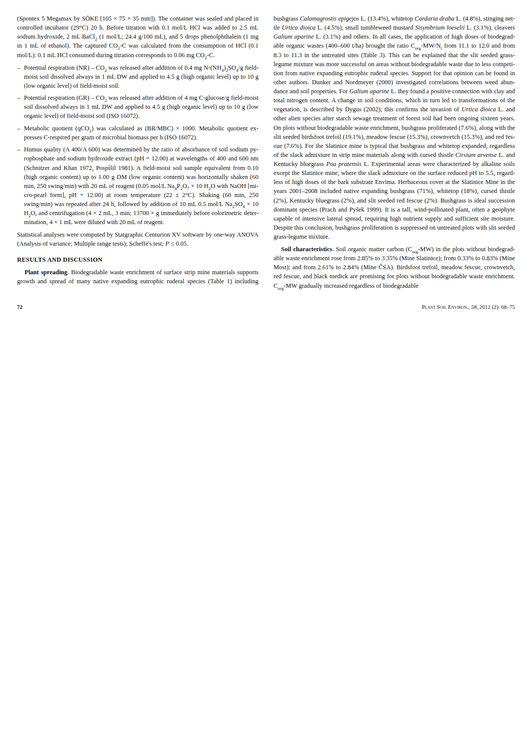(Spontex 5 Megamax by SÖKE [105 × 75 × 35 mm]). The container was sealed and placed in controlled incubator (29°C) 20 h. Before titration with 0.1 mol/L HCl was added to 2.5 mL sodium hydroxide, 2 mL BaCl2 (1 mol/L; 24.4 g/100 mL), and 5 drops phenolphthalein (1 mg in 1 mL of ethanol). The captured CO2-C was calculated from the consumption of HCl (0.1 mol/L): 0.1 mL HCl consumed during titration corresponds to 0.06 mg CO2-C.
Potential respiration (NR) – CO2 was released after addition of 0.4 mg N-(NH4)2SO4/g field-moist soil dissolved always in 1 mL DW and applied to 4.5 g (high organic level) up to 10 g (low organic level) of field-moist soil.
Potential respiration (GR) – CO2 was released after addition of 4 mg C-glucose/g field-moist soil dissolved always in 1 mL DW and applied to 4.5 g (high organic level) up to 10 g (low organic level) of field-moist soil (ISO 16072).
Metabolic quotient (qCO2) was calculated as (BR/MBC) × 1000. Metabolic quotient expresses C-respired per gram of microbial biomass per h (ISO 16072).
Humus quality (A 400/A 600) was determined by the ratio of absorbance of soil sodium pyrophosphate and sodium hydroxide extract (pH = 12.00) at wavelengths of 400 and 600 nm (Schnitzer and Khan 1972, Pospíšil 1981). A field-moist soil sample equivalent from 0.10 (high organic content) up to 1.00 g DM (low organic content) was horizontally shaken (60 min, 250 swing/min) with 20 mL of reagent (0.05 mol/L Na4P2O7 × 10 H2O with NaOH [micro-pearl form], pH = 12.00) at room temperature (22 ± 2°C). Shaking (60 min, 250 swing/min) was repeated after 24 h, followed by addition of 10 mL 0.5 mol/L Na2SO4 × 10 H2O, and centrifugation (4 × 2 mL, 3 min; 13700 × g immediately before colorimetric determination, 4 × 1 mL were diluted with 20 mL of reagent.
Statistical analyses were computed by Statgraphic Centurion XV software by one-way ANOVA (Analysis of variance; Multiple range tests); Scheffe's test; P ≤ 0.05.
Results and discussion
Plant spreading. Biodegradable waste enrichment of surface strip mine materials supports growth and spread of many native expanding eutrophic ruderal species (Table 1) including bushgrass Calamagrostis epigejos L. (13.4%), whitetop Cardaria draba L. (4.8%), stinging nettle Urtica dioica L. (4.5%), small tumbleweed mustard Sisymbrium loeselii L. (3.1%), cleavers Galium aparine L. (3.1%) and others. In all cases, the application of high doses of biodegradable organic wastes (400–600 t/ha) brought the ratio Corg-MW/Nt from 11.1 to 12.0 and from 8.3 to 11.3 in the untreated sites (Table 3). This can be explained that the slit seeded grass-legume mixture was more successful on areas without biodegradable waste due to less competition from native expanding eutrophic ruderal species. Support for that opinion can be found in other authors. Dunker and Nordmeyer (2000) investigated correlations between weed abundance and soil properties. For Galium aparine L. they found a positive connection with clay and total nitrogen content. A change in soil conditions, which in turn led to transformations of the vegetation, is described by Dygus (2002); this confirms the invasion of Urtica dioica L. and other alien species after starch sewage treatment of forest soil had been ongoing sixteen years. On plots without biodegradable waste enrichment, bushgrass proliferated (7.6%), along with the slit seeded birdsfoot trefoil (19.1%), meadow fescue (15.3%), crownvetch (15.3%), and red fescue (7.6%). For the Slatinice mine is typical that bushgrass and whitetop expanded, regardless of the slack admixture in strip mine materials along with cursed thistle Cirsium arvense L. and Kentucky bluegrass Poa pratensis L. Experimental areas were characterized by alkaline soils except the Slatinice mine, where the slack admixture on the surface reduced pH to 5.5, regardless of high doses of the bark substrate Envima. Herbaceous cover at the Slatinice Mine in the years 2001–2008 included native expanding bushgrass (71%), whitetop (18%), cursed thistle (2%), Kentucky bluegrass (2%), and slit seeded red fescue (2%). Bushgrass is ideal succession dominant species (Prach and Pyšek 1999). It is a tall, wind-pollinated plant, often a geophyte capable of intensive lateral spread, requiring high nutrient supply and sufficient site moisture. Despite this conclusion, bushgrass proliferation is suppressed on untreated plots with slit seeded grass-legume mixture.
Soil characteristics. Soil organic matter carbon (Corg-MW) in the plots without biodegradable waste enrichment rose from 2.85% to 3.35% (Mine Slatinice); from 0.33% to 0.83% (Mine Most); and from 2.61% to 2.84% (Mine ČSA). Birdsfoot trefoil, meadow fescue, crownvetch, red fescue, and black medick are promising for plots without biodegradable waste enrichment. Corg-MW gradually increased regardless of biodegradable
72 Plant Soil Environ., 58, 2012 (2): 68–75